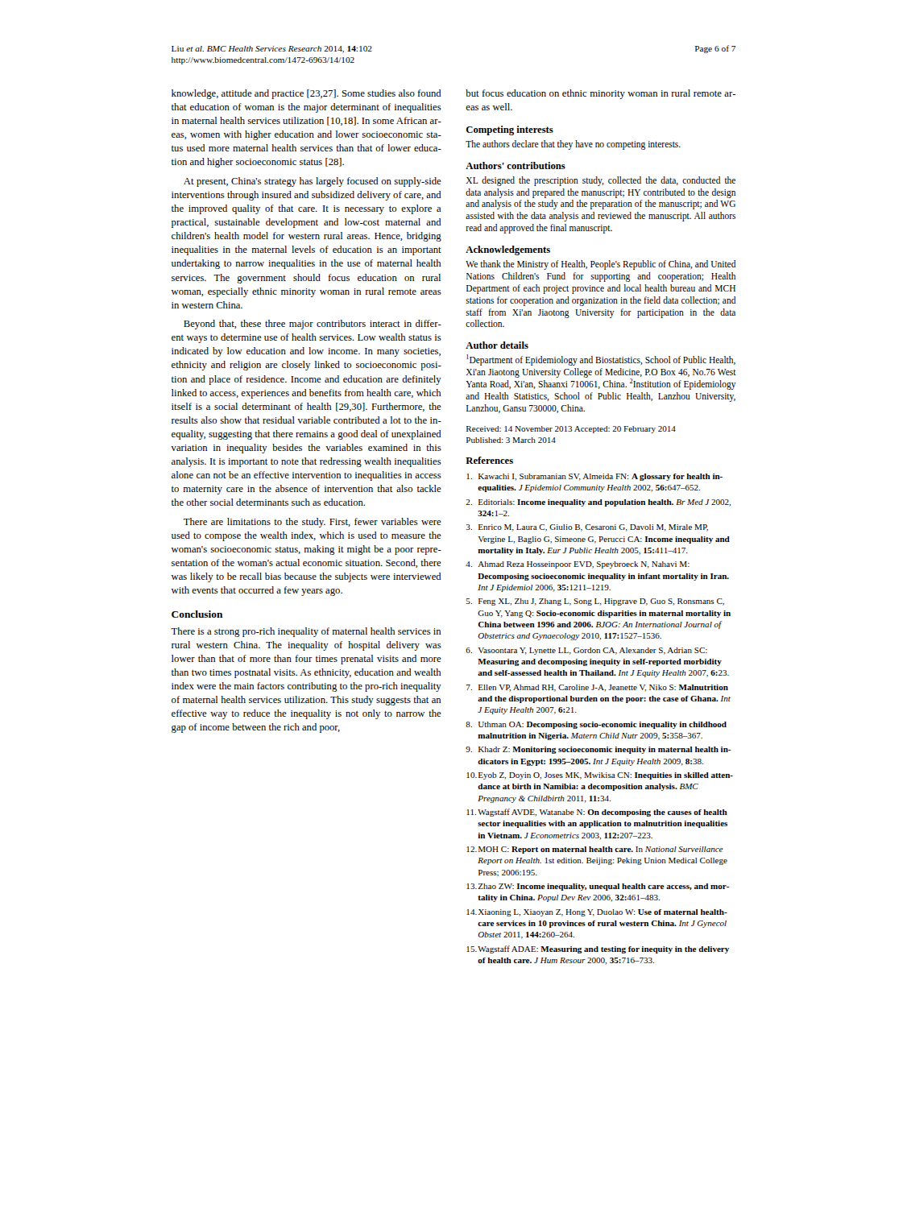Liu et al. BMC Health Services Research 2014, 14:102
http://www.biomedcentral.com/1472-6963/14/102
Page 6 of 7
knowledge, attitude and practice [23,27]. Some studies also found that education of woman is the major determinant of inequalities in maternal health services utilization [10,18]. In some African areas, women with higher education and lower socioeconomic status used more maternal health services than that of lower education and higher socioeconomic status [28].
At present, China's strategy has largely focused on supply-side interventions through insured and subsidized delivery of care, and the improved quality of that care. It is necessary to explore a practical, sustainable development and low-cost maternal and children's health model for western rural areas. Hence, bridging inequalities in the maternal levels of education is an important undertaking to narrow inequalities in the use of maternal health services. The government should focus education on rural woman, especially ethnic minority woman in rural remote areas in western China.
Beyond that, these three major contributors interact in different ways to determine use of health services. Low wealth status is indicated by low education and low income. In many societies, ethnicity and religion are closely linked to socioeconomic position and place of residence. Income and education are definitely linked to access, experiences and benefits from health care, which itself is a social determinant of health [29,30]. Furthermore, the results also show that residual variable contributed a lot to the inequality, suggesting that there remains a good deal of unexplained variation in inequality besides the variables examined in this analysis. It is important to note that redressing wealth inequalities alone can not be an effective intervention to inequalities in access to maternity care in the absence of intervention that also tackle the other social determinants such as education.
There are limitations to the study. First, fewer variables were used to compose the wealth index, which is used to measure the woman's socioeconomic status, making it might be a poor representation of the woman's actual economic situation. Second, there was likely to be recall bias because the subjects were interviewed with events that occurred a few years ago.
Conclusion
There is a strong pro-rich inequality of maternal health services in rural western China. The inequality of hospital delivery was lower than that of more than four times prenatal visits and more than two times postnatal visits. As ethnicity, education and wealth index were the main factors contributing to the pro-rich inequality of maternal health services utilization. This study suggests that an effective way to reduce the inequality is not only to narrow the gap of income between the rich and poor,
but focus education on ethnic minority woman in rural remote areas as well.
Competing interests
The authors declare that they have no competing interests.
Authors' contributions
XL designed the prescription study, collected the data, conducted the data analysis and prepared the manuscript; HY contributed to the design and analysis of the study and the preparation of the manuscript; and WG assisted with the data analysis and reviewed the manuscript. All authors read and approved the final manuscript.
Acknowledgements
We thank the Ministry of Health, People's Republic of China, and United Nations Children's Fund for supporting and cooperation; Health Department of each project province and local health bureau and MCH stations for cooperation and organization in the field data collection; and staff from Xi'an Jiaotong University for participation in the data collection.
Author details
1Department of Epidemiology and Biostatistics, School of Public Health, Xi'an Jiaotong University College of Medicine, P.O Box 46, No.76 West Yanta Road, Xi'an, Shaanxi 710061, China. 2Institution of Epidemiology and Health Statistics, School of Public Health, Lanzhou University, Lanzhou, Gansu 730000, China.
Received: 14 November 2013 Accepted: 20 February 2014
Published: 3 March 2014
References
Kawachi I, Subramanian SV, Almeida FN: A glossary for health inequalities. J Epidemiol Community Health 2002, 56: 647–652.
Editorials: Income inequality and population health. Br Med J 2002, 324: 1–2.
Enrico M, Laura C, Giulio B, Cesaroni G, Davoli M, Mirale MP, Vergine L, Baglio G, Simeone G, Perucci CA: Income inequality and mortality in Italy. Eur J Public Health 2005, 15: 411–417.
Ahmad Reza Hosseinpoor EVD, Speybroeck N, Nahavi M: Decomposing socioeconomic inequality in infant mortality in Iran. Int J Epidemiol 2006, 35: 1211–1219.
Feng XL, Zhu J, Zhang L, Song L, Hipgrave D, Guo S, Ronsmans C, Guo Y, Yang Q: Socio-economic disparities in maternal mortality in China between 1996 and 2006. BJOG: An International Journal of Obstetrics and Gynaecology 2010, 117: 1527–1536.
Vasoontara Y, Lynette LL, Gordon CA, Alexander S, Adrian SC: Measuring and decomposing inequity in self-reported morbidity and self-assessed health in Thailand. Int J Equity Health 2007, 6: 23.
Ellen VP, Ahmad RH, Caroline J-A, Jeanette V, Niko S: Malnutrition and the disproportional burden on the poor: the case of Ghana. Int J Equity Health 2007, 6: 21.
Uthman OA: Decomposing socio-economic inequality in childhood malnutrition in Nigeria. Matern Child Nutr 2009, 5: 358–367.
Khadr Z: Monitoring socioeconomic inequity in maternal health indicators in Egypt: 1995–2005. Int J Equity Health 2009, 8: 38.
Eyob Z, Doyin O, Joses MK, Mwikisa CN: Inequities in skilled attendance at birth in Namibia: a decomposition analysis. BMC Pregnancy & Childbirth 2011, 11: 34.
Wagstaff AVDE, Watanabe N: On decomposing the causes of health sector inequalities with an application to malnutrition inequalities in Vietnam. J Econometrics 2003, 112: 207–223.
MOH C: Report on maternal health care. In National Surveillance Report on Health. 1st edition. Beijing: Peking Union Medical College Press; 2006:195.
Zhao ZW: Income inequality, unequal health care access, and mortality in China. Popul Dev Rev 2006, 32: 461–483.
Xiaoning L, Xiaoyan Z, Hong Y, Duolao W: Use of maternal healthcare services in 10 provinces of rural western China. Int J Gynecol Obstet 2011, 144: 260–264.
Wagstaff ADAE: Measuring and testing for inequity in the delivery of health care. J Hum Resour 2000, 35: 716–733.